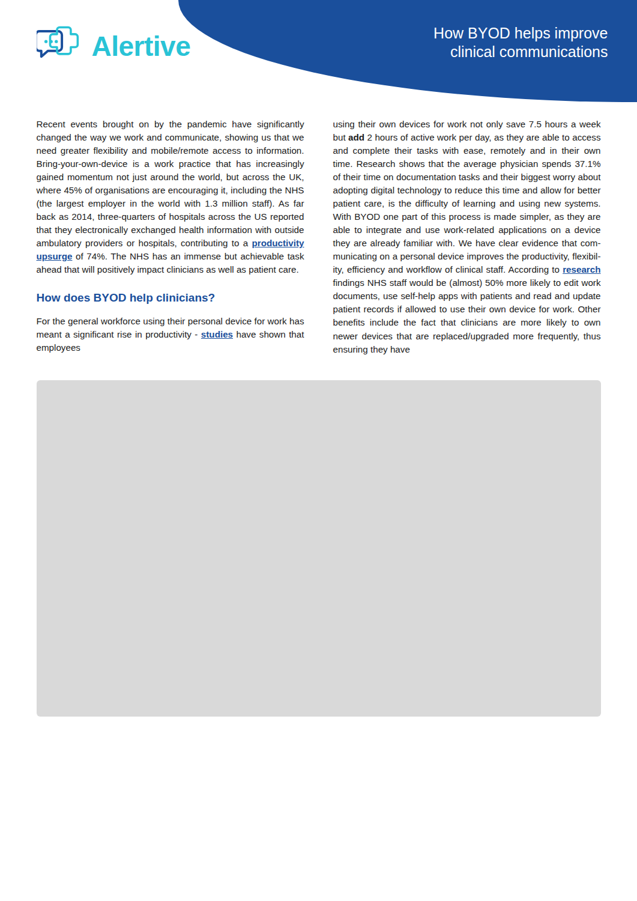Alertive
How BYOD helps improve
clinical communications
Recent events brought on by the pandemic have significantly changed the way we work and communicate, showing us that we need greater flexibility and mobile/remote access to information. Bring-your-own-device is a work practice that has increasingly gained momentum not just around the world, but across the UK, where 45% of organisations are encouraging it, including the NHS (the largest employer in the world with 1.3 million staff). As far back as 2014, three-quarters of hospitals across the US reported that they electronically exchanged health information with outside ambulatory providers or hospitals, contributing to a productivity upsurge of 74%. The NHS has an immense but achievable task ahead that will positively impact clinicians as well as patient care.
How does BYOD help clinicians?
For the general workforce using their personal device for work has meant a significant rise in productivity - studies have shown that employees
using their own devices for work not only save 7.5 hours a week but add 2 hours of active work per day, as they are able to access and complete their tasks with ease, remotely and in their own time. Research shows that the average physician spends 37.1% of their time on documentation tasks and their biggest worry about adopting digital technology to reduce this time and allow for better patient care, is the difficulty of learning and using new systems. With BYOD one part of this process is made simpler, as they are able to integrate and use work-related applications on a device they are already familiar with. We have clear evidence that communicating on a personal device improves the productivity, flexibility, efficiency and workflow of clinical staff. According to research findings NHS staff would be (almost) 50% more likely to edit work documents, use self-help apps with patients and read and update patient records if allowed to use their own device for work. Other benefits include the fact that clinicians are more likely to own newer devices that are replaced/upgraded more frequently, thus ensuring they have